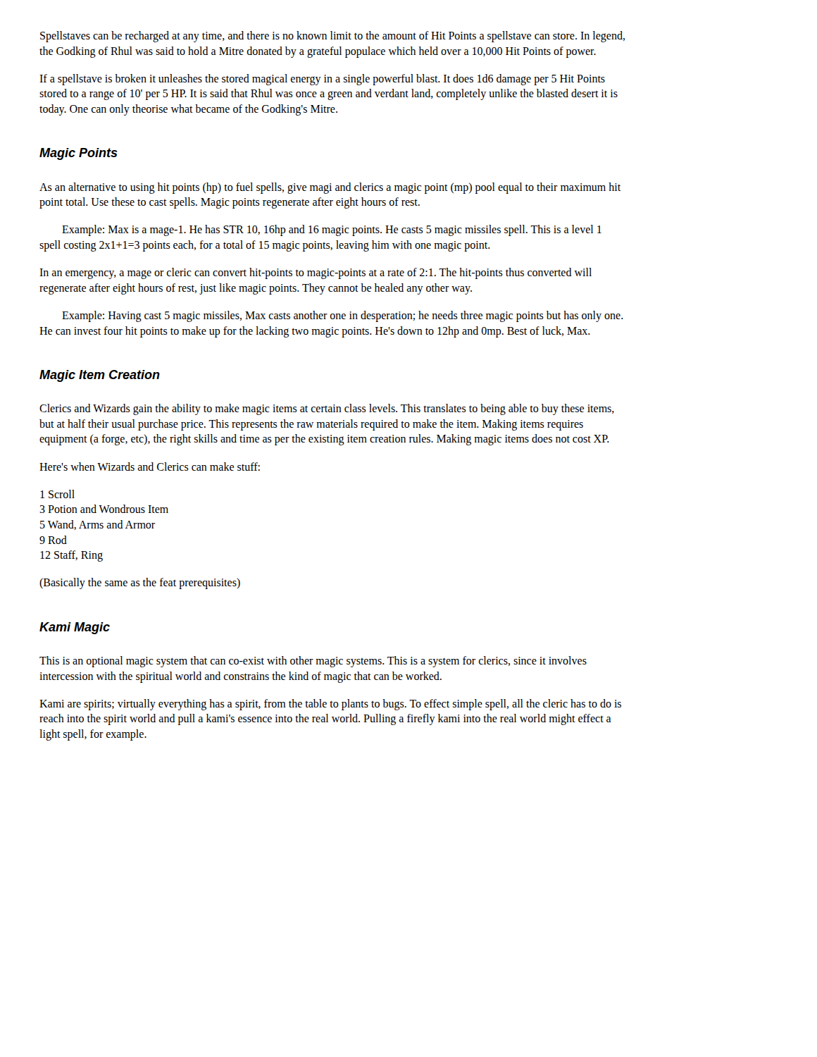Spellstaves can be recharged at any time, and there is no known limit to the amount of Hit Points a spellstave can store. In legend, the Godking of Rhul was said to hold a Mitre donated by a grateful populace which held over a 10,000 Hit Points of power.
If a spellstave is broken it unleashes the stored magical energy in a single powerful blast. It does 1d6 damage per 5 Hit Points stored to a range of 10' per 5 HP. It is said that Rhul was once a green and verdant land, completely unlike the blasted desert it is today. One can only theorise what became of the Godking's Mitre.
Magic Points
As an alternative to using hit points (hp) to fuel spells, give magi and clerics a magic point (mp) pool equal to their maximum hit point total. Use these to cast spells. Magic points regenerate after eight hours of rest.
Example: Max is a mage-1. He has STR 10, 16hp and 16 magic points. He casts 5 magic missiles spell. This is a level 1 spell costing 2x1+1=3 points each, for a total of 15 magic points, leaving him with one magic point.
In an emergency, a mage or cleric can convert hit-points to magic-points at a rate of 2:1. The hit-points thus converted will regenerate after eight hours of rest, just like magic points. They cannot be healed any other way.
Example: Having cast 5 magic missiles, Max casts another one in desperation; he needs three magic points but has only one. He can invest four hit points to make up for the lacking two magic points. He's down to 12hp and 0mp. Best of luck, Max.
Magic Item Creation
Clerics and Wizards gain the ability to make magic items at certain class levels. This translates to being able to buy these items, but at half their usual purchase price. This represents the raw materials required to make the item. Making items requires equipment (a forge, etc), the right skills and time as per the existing item creation rules. Making magic items does not cost XP.
Here's when Wizards and Clerics can make stuff:
1 Scroll
3 Potion and Wondrous Item
5 Wand, Arms and Armor
9 Rod
12 Staff, Ring
(Basically the same as the feat prerequisites)
Kami Magic
This is an optional magic system that can co-exist with other magic systems. This is a system for clerics, since it involves intercession with the spiritual world and constrains the kind of magic that can be worked.
Kami are spirits; virtually everything has a spirit, from the table to plants to bugs. To effect simple spell, all the cleric has to do is reach into the spirit world and pull a kami's essence into the real world. Pulling a firefly kami into the real world might effect a light spell, for example.